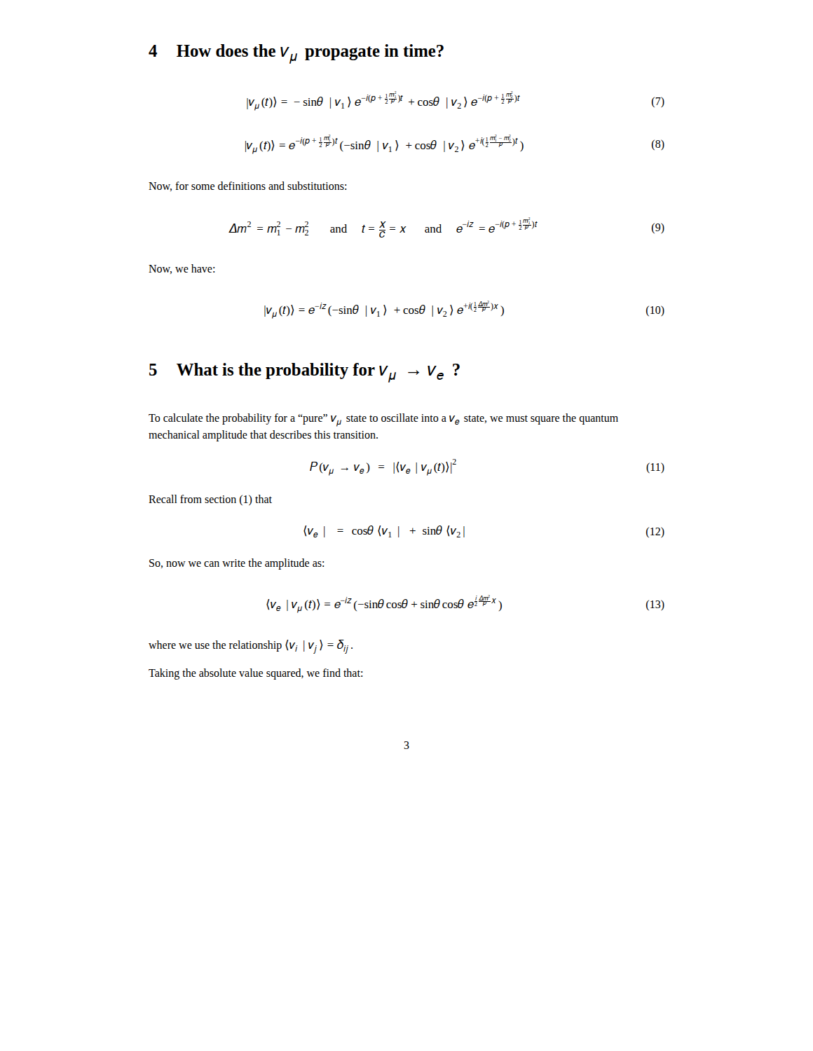4 How does the νμ propagate in time?
|νμ(t)⟩ = −sin⁡θ |ν1⟩ e −i ( p+12m12p ) t + cos⁡θ |ν2⟩ e −i ( p+12m22p ) t
(7)
|νμ(t)⟩ = e −i ( p+12m12p ) t ( −sin⁡θ |ν1⟩ + cos⁡θ |ν2⟩ e +i ( 12m12−m22p ) t )
(8)
Now, for some definitions and substitutions:
Δm2 = m12 − m22 and t=xc=x and e−iz = e −i ( p+12m12p ) t
(9)
Now, we have:
|νμ(t)⟩ = e−iz ( −sin⁡θ |ν1⟩ + cos⁡θ |ν2⟩ e +i ( 12Δm2p ) x )
(10)
5 What is the probability for νμ→νe ?
To calculate the probability for a “pure” νμ state to oscillate into a νe state, we must square the quantum mechanical amplitude that describes this transition.
P (νμ→νe) = | ⟨νe|νμ(t)⟩ | 2
(11)
Recall from section (1) that
⟨νe| = cos⁡θ ⟨ν1| + sin⁡θ ⟨ν2|
(12)
So, now we can write the amplitude as:
⟨νe|νμ(t)⟩ = e−iz ( −sin⁡θcos⁡θ + sin⁡θcos⁡θ e i2 Δm2p x )
(13)
where we use the relationship ⟨νi|νj⟩=δij.
Taking the absolute value squared, we find that:
3